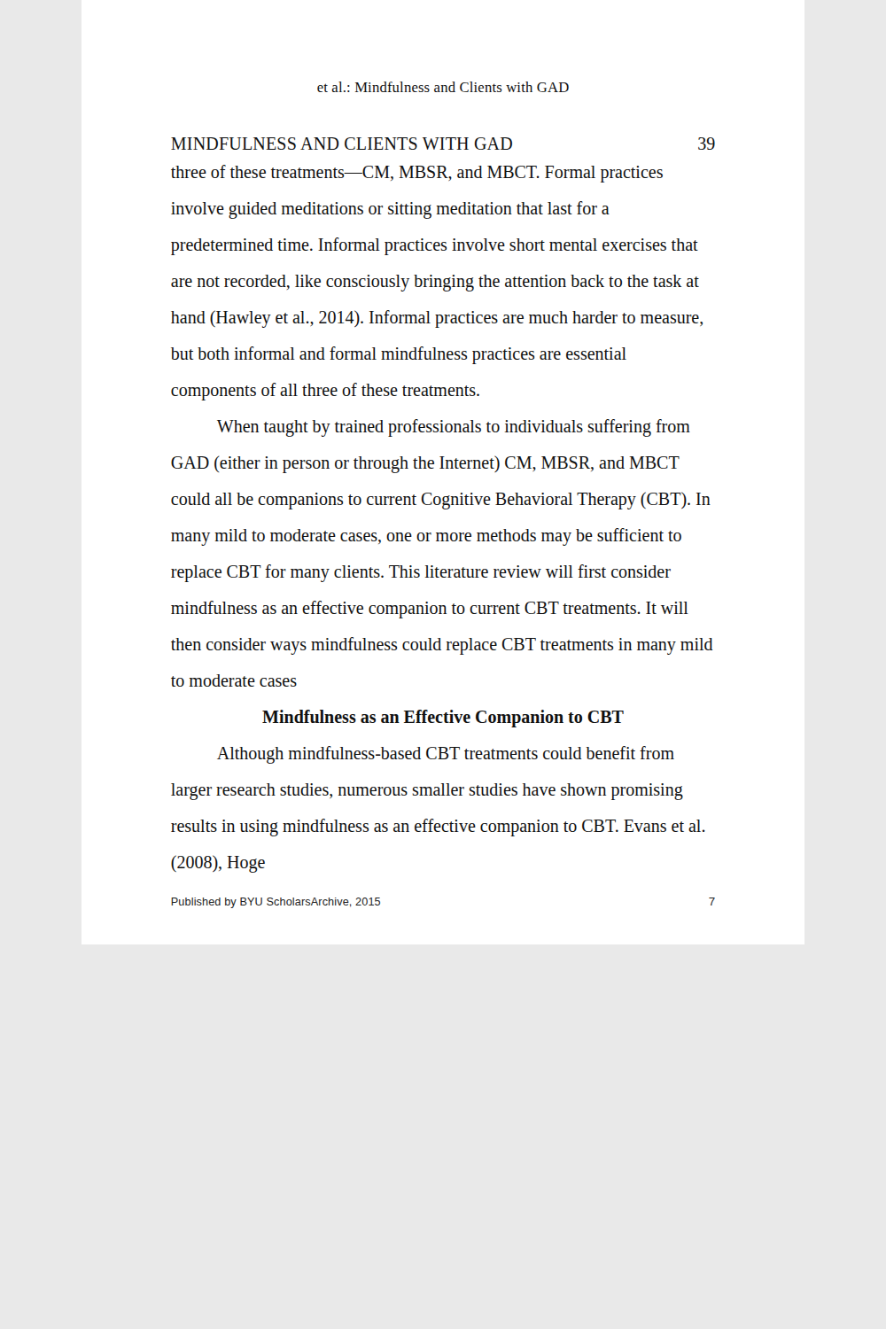et al.: Mindfulness and Clients with GAD
MINDFULNESS AND CLIENTS WITH GAD 39
three of these treatments—CM, MBSR, and MBCT. Formal practices involve guided meditations or sitting meditation that last for a predetermined time. Informal practices involve short mental exercises that are not recorded, like consciously bringing the attention back to the task at hand (Hawley et al., 2014). Informal practices are much harder to measure, but both informal and formal mindfulness practices are essential components of all three of these treatments.
When taught by trained professionals to individuals suffering from GAD (either in person or through the Internet) CM, MBSR, and MBCT could all be companions to current Cognitive Behavioral Therapy (CBT). In many mild to moderate cases, one or more methods may be sufficient to replace CBT for many clients. This literature review will first consider mindfulness as an effective companion to current CBT treatments. It will then consider ways mindfulness could replace CBT treatments in many mild to moderate cases
Mindfulness as an Effective Companion to CBT
Although mindfulness-based CBT treatments could benefit from larger research studies, numerous smaller studies have shown promising results in using mindfulness as an effective companion to CBT. Evans et al. (2008), Hoge
Published by BYU ScholarsArchive, 2015 7